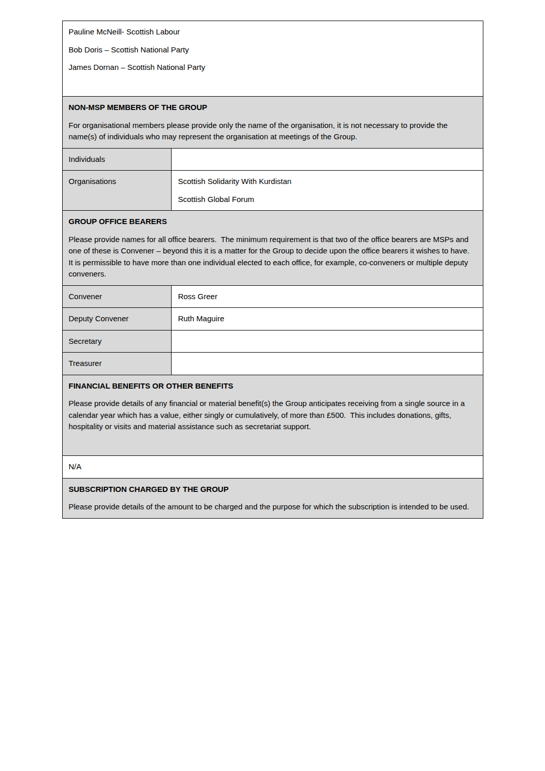| Pauline McNeill- Scottish Labour Bob Doris – Scottish National Party James Dornan – Scottish National Party |
| Non-MSP Members of the Group For organisational members please provide only the name of the organisation, it is not necessary to provide the name(s) of individuals who may represent the organisation at meetings of the Group. |
| Individuals | |
| Organisations | Scottish Solidarity With Kurdistan Scottish Global Forum |
| Group Office Bearers Please provide names for all office bearers. The minimum requirement is that two of the office bearers are MSPs and one of these is Convener – beyond this it is a matter for the Group to decide upon the office bearers it wishes to have. It is permissible to have more than one individual elected to each office, for example, co-conveners or multiple deputy conveners. |
| Convener | Ross Greer |
| Deputy Convener | Ruth Maguire |
| Secretary | |
| Treasurer | |
| Financial Benefits or Other Benefits Please provide details of any financial or material benefit(s) the Group anticipates receiving from a single source in a calendar year which has a value, either singly or cumulatively, of more than £500. This includes donations, gifts, hospitality or visits and material assistance such as secretariat support. |
| N/A |
| Subscription Charged by the Group Please provide details of the amount to be charged and the purpose for which the subscription is intended to be used. |